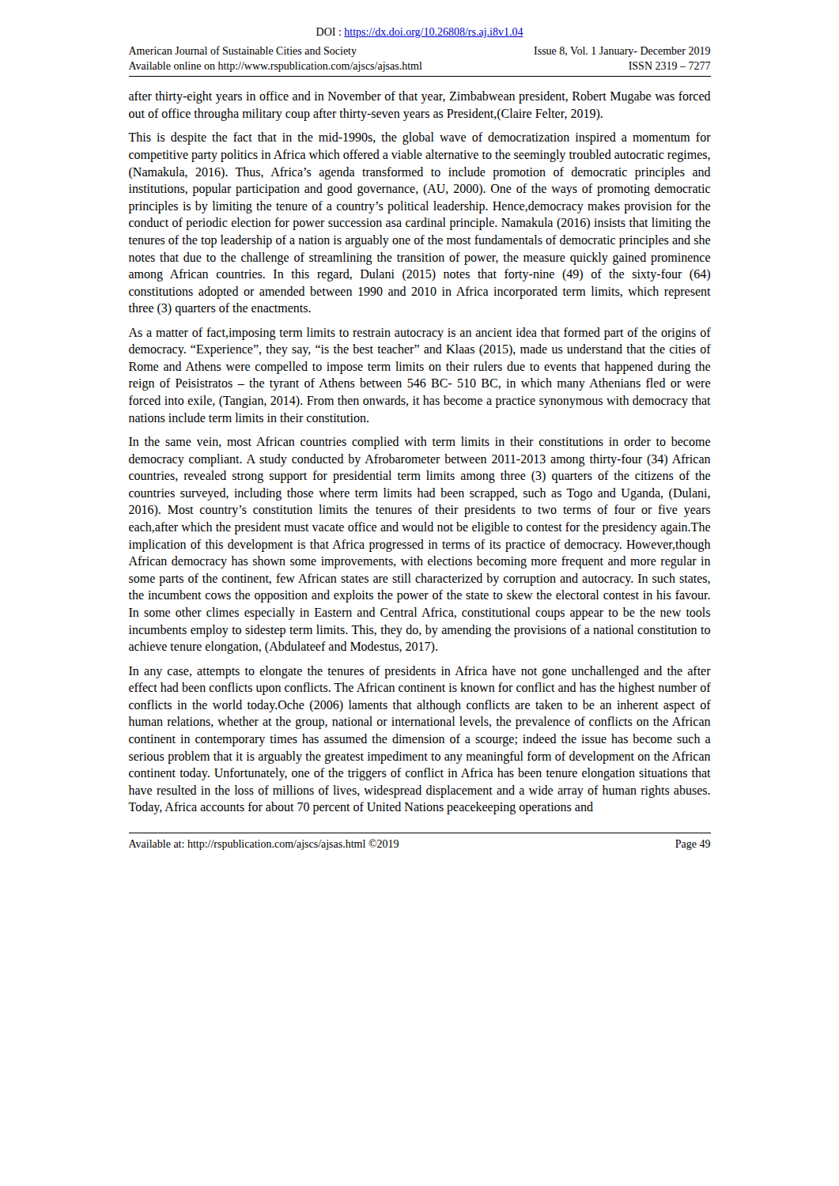DOI : https://dx.doi.org/10.26808/rs.aj.i8v1.04
American Journal of Sustainable Cities and Society Issue 8, Vol. 1 January- December 2019
Available online on http://www.rspublication.com/ajscs/ajsas.html ISSN 2319 – 7277
after thirty-eight years in office and in November of that year, Zimbabwean president, Robert Mugabe was forced out of office througha military coup after thirty-seven years as President,(Claire Felter, 2019).
This is despite the fact that in the mid-1990s, the global wave of democratization inspired a momentum for competitive party politics in Africa which offered a viable alternative to the seemingly troubled autocratic regimes, (Namakula, 2016). Thus, Africa’s agenda transformed to include promotion of democratic principles and institutions, popular participation and good governance, (AU, 2000). One of the ways of promoting democratic principles is by limiting the tenure of a country’s political leadership. Hence,democracy makes provision for the conduct of periodic election for power succession asa cardinal principle. Namakula (2016) insists that limiting the tenures of the top leadership of a nation is arguably one of the most fundamentals of democratic principles and she notes that due to the challenge of streamlining the transition of power, the measure quickly gained prominence among African countries. In this regard, Dulani (2015) notes that forty-nine (49) of the sixty-four (64) constitutions adopted or amended between 1990 and 2010 in Africa incorporated term limits, which represent three (3) quarters of the enactments.
As a matter of fact,imposing term limits to restrain autocracy is an ancient idea that formed part of the origins of democracy. “Experience”, they say, “is the best teacher” and Klaas (2015), made us understand that the cities of Rome and Athens were compelled to impose term limits on their rulers due to events that happened during the reign of Peisistratos – the tyrant of Athens between 546 BC- 510 BC, in which many Athenians fled or were forced into exile, (Tangian, 2014). From then onwards, it has become a practice synonymous with democracy that nations include term limits in their constitution.
In the same vein, most African countries complied with term limits in their constitutions in order to become democracy compliant. A study conducted by Afrobarometer between 2011-2013 among thirty-four (34) African countries, revealed strong support for presidential term limits among three (3) quarters of the citizens of the countries surveyed, including those where term limits had been scrapped, such as Togo and Uganda, (Dulani, 2016). Most country’s constitution limits the tenures of their presidents to two terms of four or five years each,after which the president must vacate office and would not be eligible to contest for the presidency again.The implication of this development is that Africa progressed in terms of its practice of democracy. However,though African democracy has shown some improvements, with elections becoming more frequent and more regular in some parts of the continent, few African states are still characterized by corruption and autocracy. In such states, the incumbent cows the opposition and exploits the power of the state to skew the electoral contest in his favour. In some other climes especially in Eastern and Central Africa, constitutional coups appear to be the new tools incumbents employ to sidestep term limits. This, they do, by amending the provisions of a national constitution to achieve tenure elongation, (Abdulateef and Modestus, 2017).
In any case, attempts to elongate the tenures of presidents in Africa have not gone unchallenged and the after effect had been conflicts upon conflicts. The African continent is known for conflict and has the highest number of conflicts in the world today.Oche (2006) laments that although conflicts are taken to be an inherent aspect of human relations, whether at the group, national or international levels, the prevalence of conflicts on the African continent in contemporary times has assumed the dimension of a scourge; indeed the issue has become such a serious problem that it is arguably the greatest impediment to any meaningful form of development on the African continent today. Unfortunately, one of the triggers of conflict in Africa has been tenure elongation situations that have resulted in the loss of millions of lives, widespread displacement and a wide array of human rights abuses. Today, Africa accounts for about 70 percent of United Nations peacekeeping operations and
Available at: http://rspublication.com/ajscs/ajsas.html ©2019 Page 49